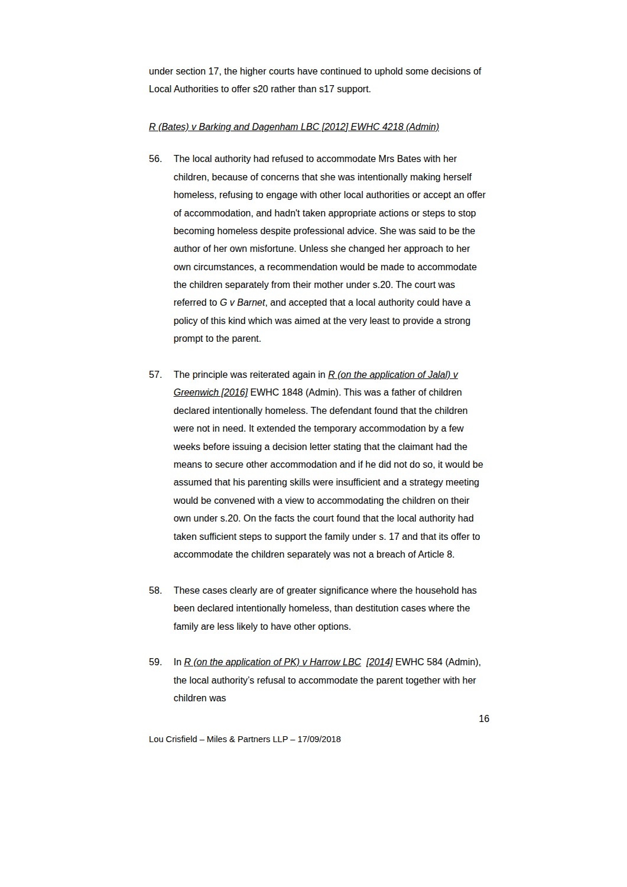under section 17, the higher courts have continued to uphold some decisions of Local Authorities to offer s20 rather than s17 support.
R (Bates) v Barking and Dagenham LBC [2012] EWHC 4218 (Admin)
56. The local authority had refused to accommodate Mrs Bates with her children, because of concerns that she was intentionally making herself homeless, refusing to engage with other local authorities or accept an offer of accommodation, and hadn't taken appropriate actions or steps to stop becoming homeless despite professional advice. She was said to be the author of her own misfortune. Unless she changed her approach to her own circumstances, a recommendation would be made to accommodate the children separately from their mother under s.20. The court was referred to G v Barnet, and accepted that a local authority could have a policy of this kind which was aimed at the very least to provide a strong prompt to the parent.
57. The principle was reiterated again in R (on the application of Jalal) v Greenwich [2016] EWHC 1848 (Admin). This was a father of children declared intentionally homeless. The defendant found that the children were not in need. It extended the temporary accommodation by a few weeks before issuing a decision letter stating that the claimant had the means to secure other accommodation and if he did not do so, it would be assumed that his parenting skills were insufficient and a strategy meeting would be convened with a view to accommodating the children on their own under s.20. On the facts the court found that the local authority had taken sufficient steps to support the family under s. 17 and that its offer to accommodate the children separately was not a breach of Article 8.
58. These cases clearly are of greater significance where the household has been declared intentionally homeless, than destitution cases where the family are less likely to have other options.
59. In R (on the application of PK) v Harrow LBC [2014] EWHC 584 (Admin), the local authority’s refusal to accommodate the parent together with her children was
16
Lou Crisfield – Miles & Partners LLP – 17/09/2018